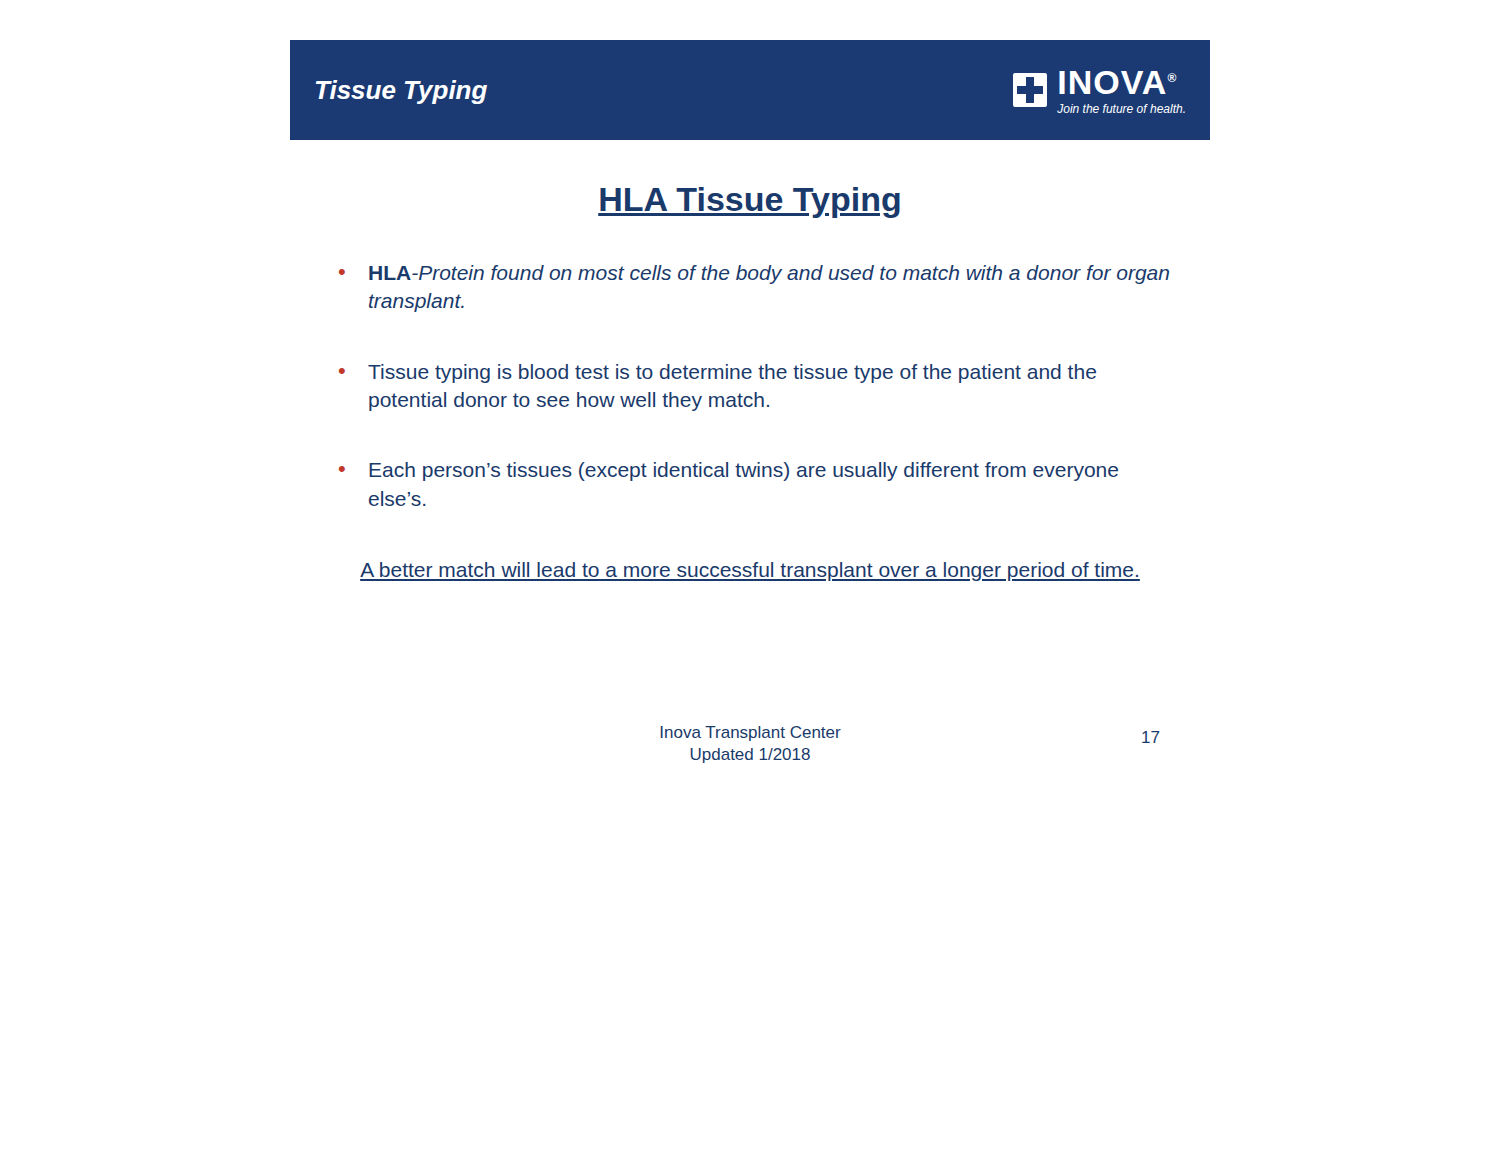Tissue Typing
INOVA®
Join the future of health.
HLA Tissue Typing
HLA-Protein found on most cells of the body and used to match with a donor for organ transplant.
Tissue typing is blood test is to determine the tissue type of the patient and the potential donor to see how well they match.
Each person’s tissues (except identical twins) are usually different from everyone else’s.
A better match will lead to a more successful transplant over a longer period of time.
Inova Transplant Center
Updated 1/2018
17